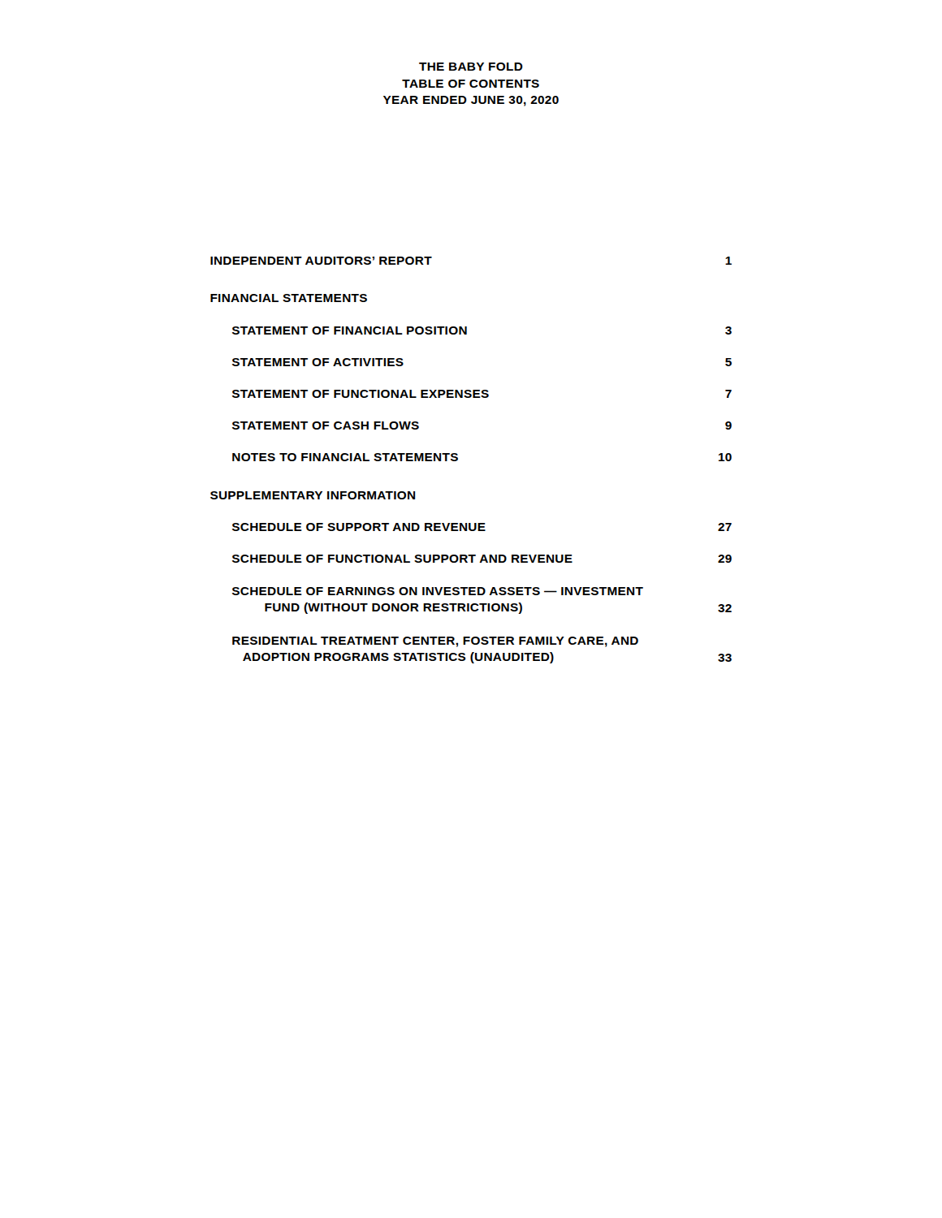THE BABY FOLD
TABLE OF CONTENTS
YEAR ENDED JUNE 30, 2020
| INDEPENDENT AUDITORS’ REPORT | 1 |
| FINANCIAL STATEMENTS | |
| STATEMENT OF FINANCIAL POSITION | 3 |
| STATEMENT OF ACTIVITIES | 5 |
| STATEMENT OF FUNCTIONAL EXPENSES | 7 |
| STATEMENT OF CASH FLOWS | 9 |
| NOTES TO FINANCIAL STATEMENTS | 10 |
| SUPPLEMENTARY INFORMATION | |
| SCHEDULE OF SUPPORT AND REVENUE | 27 |
| SCHEDULE OF FUNCTIONAL SUPPORT AND REVENUE | 29 |
| SCHEDULE OF EARNINGS ON INVESTED ASSETS — INVESTMENT FUND (WITHOUT DONOR RESTRICTIONS) | 32 |
| RESIDENTIAL TREATMENT CENTER, FOSTER FAMILY CARE, AND ADOPTION PROGRAMS STATISTICS (UNAUDITED) | 33 |